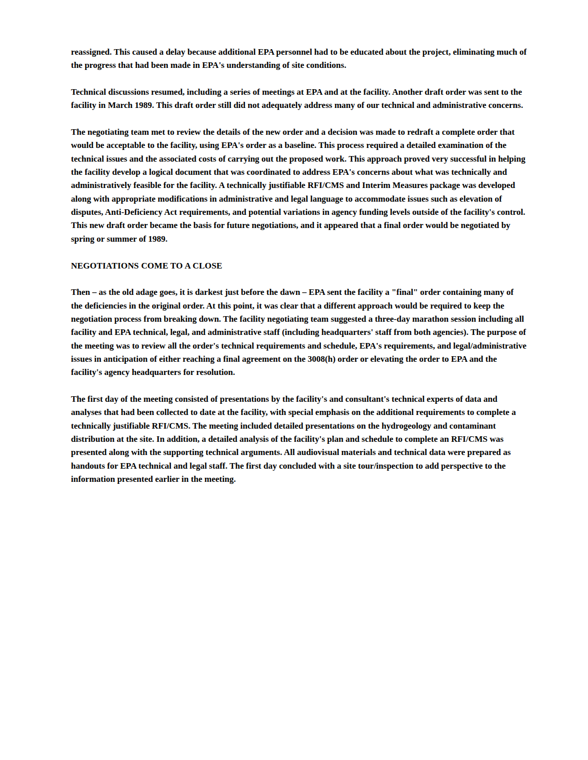reassigned. This caused a delay because additional EPA personnel had to be educated about the project, eliminating much of the progress that had been made in EPA's understanding of site conditions.
Technical discussions resumed, including a series of meetings at EPA and at the facility. Another draft order was sent to the facility in March 1989. This draft order still did not adequately address many of our technical and administrative concerns.
The negotiating team met to review the details of the new order and a decision was made to redraft a complete order that would be acceptable to the facility, using EPA's order as a baseline. This process required a detailed examination of the technical issues and the associated costs of carrying out the proposed work. This approach proved very successful in helping the facility develop a logical document that was coordinated to address EPA's concerns about what was technically and administratively feasible for the facility. A technically justifiable RFI/CMS and Interim Measures package was developed along with appropriate modifications in administrative and legal language to accommodate issues such as elevation of disputes, Anti-Deficiency Act requirements, and potential variations in agency funding levels outside of the facility's control. This new draft order became the basis for future negotiations, and it appeared that a final order would be negotiated by spring or summer of 1989.
Negotiations Come to a Close
Then – as the old adage goes, it is darkest just before the dawn – EPA sent the facility a "final" order containing many of the deficiencies in the original order. At this point, it was clear that a different approach would be required to keep the negotiation process from breaking down. The facility negotiating team suggested a three-day marathon session including all facility and EPA technical, legal, and administrative staff (including headquarters' staff from both agencies). The purpose of the meeting was to review all the order's technical requirements and schedule, EPA's requirements, and legal/administrative issues in anticipation of either reaching a final agreement on the 3008(h) order or elevating the order to EPA and the facility's agency headquarters for resolution.
The first day of the meeting consisted of presentations by the facility's and consultant's technical experts of data and analyses that had been collected to date at the facility, with special emphasis on the additional requirements to complete a technically justifiable RFI/CMS. The meeting included detailed presentations on the hydrogeology and contaminant distribution at the site. In addition, a detailed analysis of the facility's plan and schedule to complete an RFI/CMS was presented along with the supporting technical arguments. All audiovisual materials and technical data were prepared as handouts for EPA technical and legal staff. The first day concluded with a site tour/inspection to add perspective to the information presented earlier in the meeting.